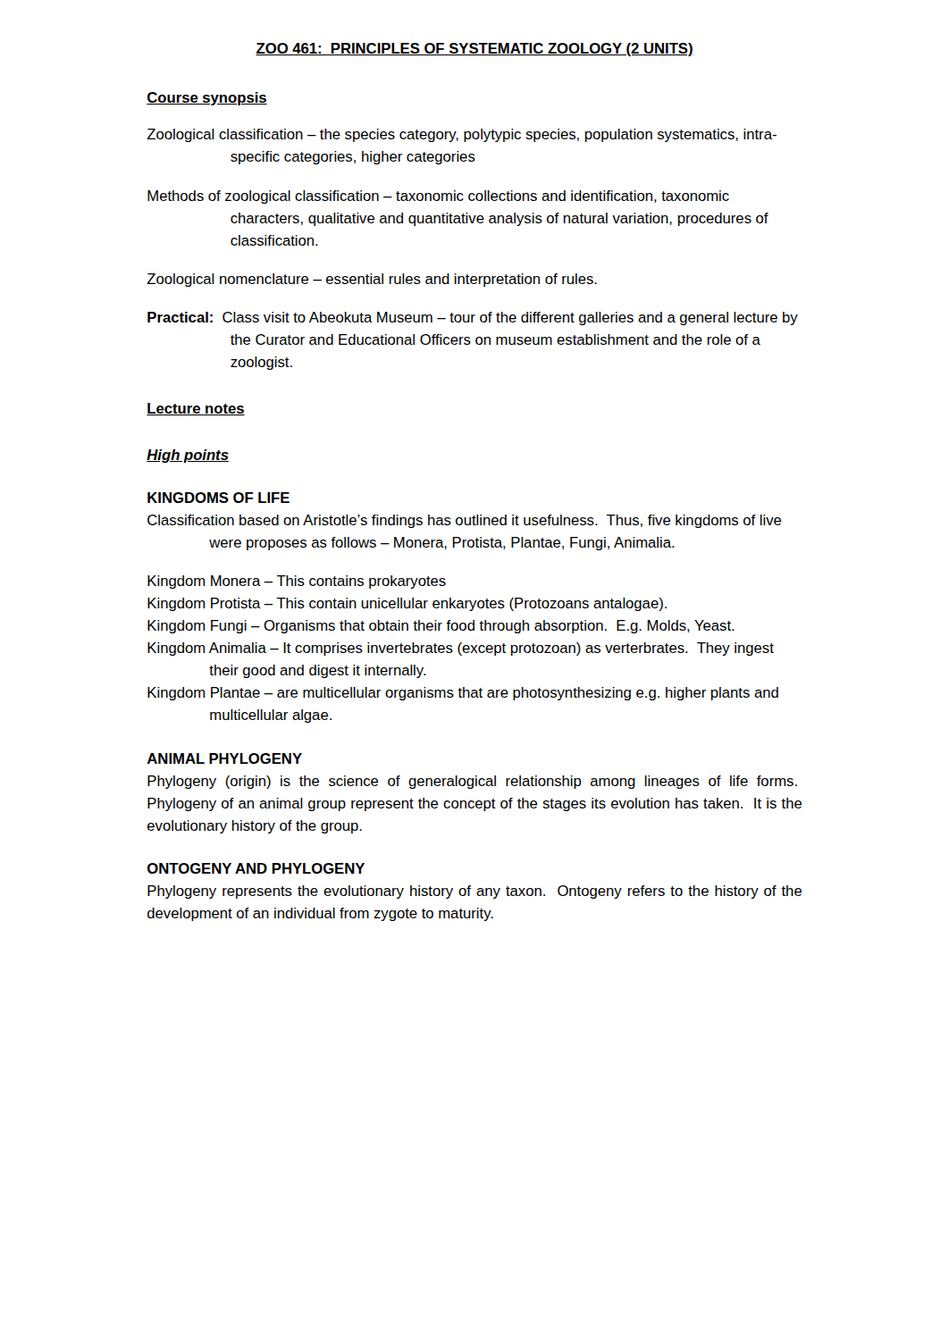ZOO 461: PRINCIPLES OF SYSTEMATIC ZOOLOGY (2 UNITS)
Course synopsis
Zoological classification – the species category, polytypic species, population systematics, intra-specific categories, higher categories
Methods of zoological classification – taxonomic collections and identification, taxonomic characters, qualitative and quantitative analysis of natural variation, procedures of classification.
Zoological nomenclature – essential rules and interpretation of rules.
Practical: Class visit to Abeokuta Museum – tour of the different galleries and a general lecture by the Curator and Educational Officers on museum establishment and the role of a zoologist.
Lecture notes
High points
KINGDOMS OF LIFE
Classification based on Aristotle’s findings has outlined it usefulness. Thus, five kingdoms of live were proposes as follows – Monera, Protista, Plantae, Fungi, Animalia.
Kingdom Monera – This contains prokaryotes
Kingdom Protista – This contain unicellular enkaryotes (Protozoans antalogae).
Kingdom Fungi – Organisms that obtain their food through absorption. E.g. Molds, Yeast.
Kingdom Animalia – It comprises invertebrates (except protozoan) as verterbrates. They ingest their good and digest it internally.
Kingdom Plantae – are multicellular organisms that are photosynthesizing e.g. higher plants and multicellular algae.
ANIMAL PHYLOGENY
Phylogeny (origin) is the science of generalogical relationship among lineages of life forms. Phylogeny of an animal group represent the concept of the stages its evolution has taken. It is the evolutionary history of the group.
ONTOGENY AND PHYLOGENY
Phylogeny represents the evolutionary history of any taxon. Ontogeny refers to the history of the development of an individual from zygote to maturity.